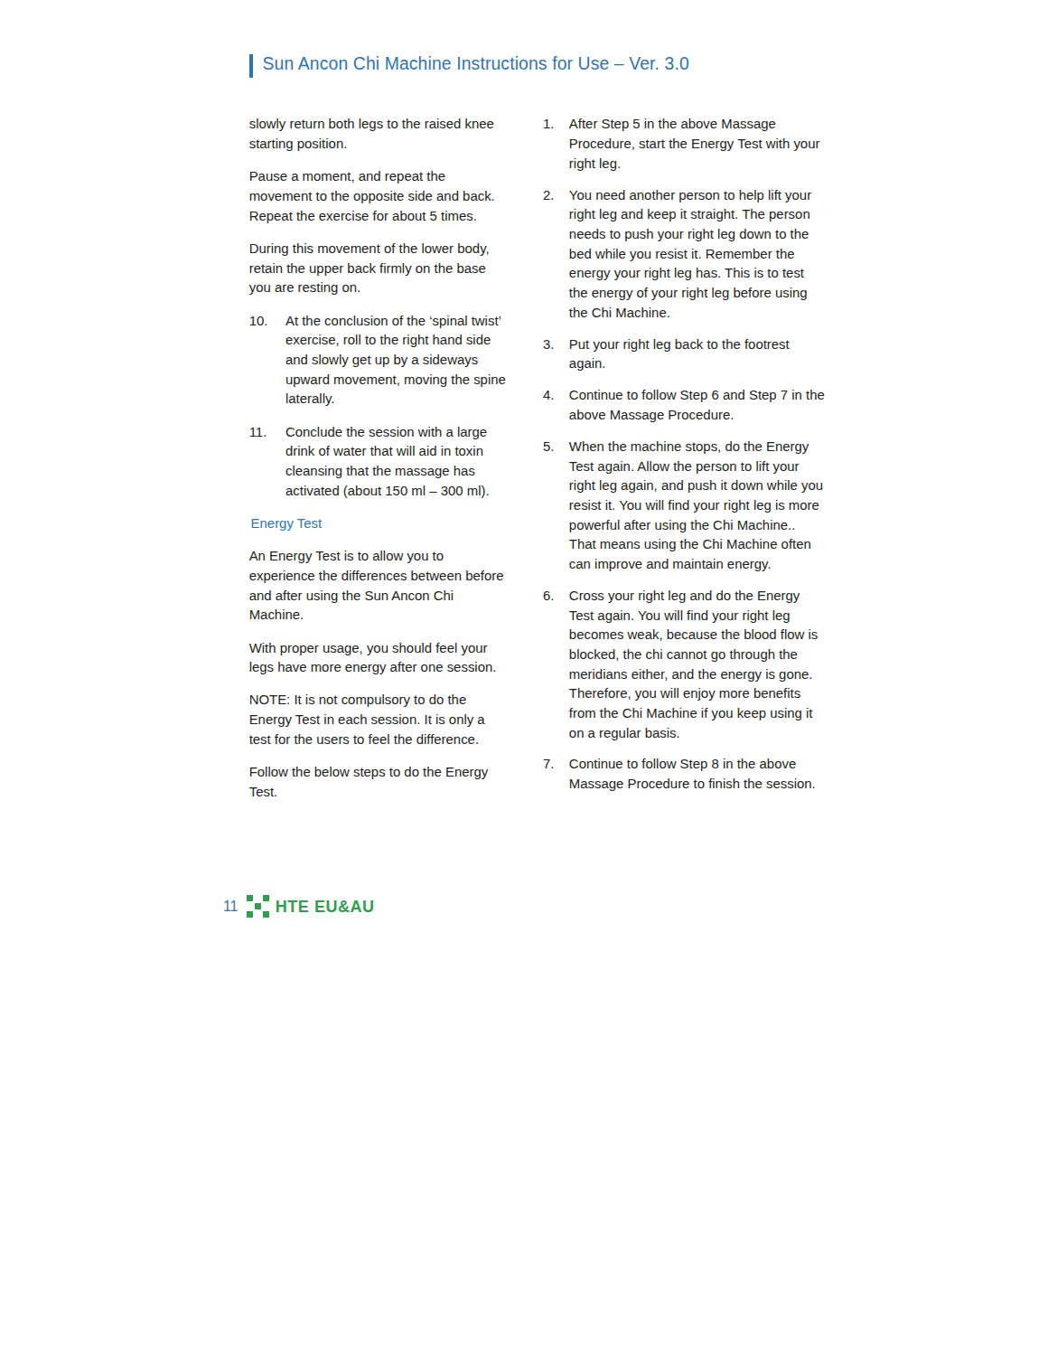Sun Ancon Chi Machine Instructions for Use – Ver. 3.0
slowly return both legs to the raised knee starting position.
Pause a moment, and repeat the movement to the opposite side and back. Repeat the exercise for about 5 times.
During this movement of the lower body, retain the upper back firmly on the base you are resting on.
10. At the conclusion of the ‘spinal twist’ exercise, roll to the right hand side and slowly get up by a sideways upward movement, moving the spine laterally.
11. Conclude the session with a large drink of water that will aid in toxin cleansing that the massage has activated (about 150 ml – 300 ml).
Energy Test
An Energy Test is to allow you to experience the differences between before and after using the Sun Ancon Chi Machine.
With proper usage, you should feel your legs have more energy after one session.
NOTE: It is not compulsory to do the Energy Test in each session. It is only a test for the users to feel the difference.
Follow the below steps to do the Energy Test.
1. After Step 5 in the above Massage Procedure, start the Energy Test with your right leg.
2. You need another person to help lift your right leg and keep it straight. The person needs to push your right leg down to the bed while you resist it. Remember the energy your right leg has. This is to test the energy of your right leg before using the Chi Machine.
3. Put your right leg back to the footrest again.
4. Continue to follow Step 6 and Step 7 in the above Massage Procedure.
5. When the machine stops, do the Energy Test again. Allow the person to lift your right leg again, and push it down while you resist it. You will find your right leg is more powerful after using the Chi Machine.. That means using the Chi Machine often can improve and maintain energy.
6. Cross your right leg and do the Energy Test again. You will find your right leg becomes weak, because the blood flow is blocked, the chi cannot go through the meridians either, and the energy is gone. Therefore, you will enjoy more benefits from the Chi Machine if you keep using it on a regular basis.
7. Continue to follow Step 8 in the above Massage Procedure to finish the session.
11
HTE EU&AU